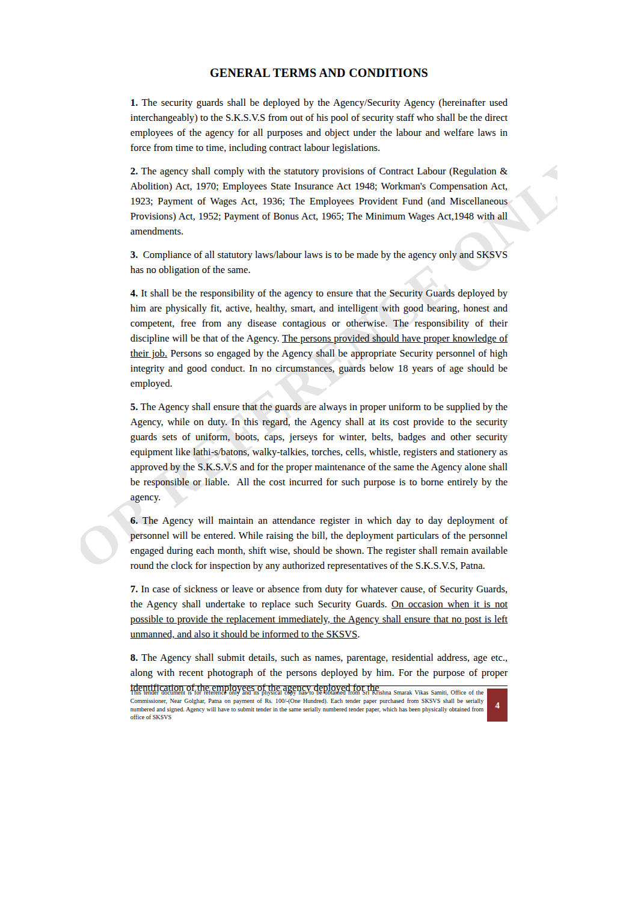For Reference Only
GENERAL TERMS AND CONDITIONS
1. The security guards shall be deployed by the Agency/Security Agency (hereinafter used interchangeably) to the S.K.S.V.S from out of his pool of security staff who shall be the direct employees of the agency for all purposes and object under the labour and welfare laws in force from time to time, including contract labour legislations.
2. The agency shall comply with the statutory provisions of Contract Labour (Regulation & Abolition) Act, 1970; Employees State Insurance Act 1948; Workman's Compensation Act, 1923; Payment of Wages Act, 1936; The Employees Provident Fund (and Miscellaneous Provisions) Act, 1952; Payment of Bonus Act, 1965; The Minimum Wages Act,1948 with all amendments.
3. Compliance of all statutory laws/labour laws is to be made by the agency only and SKSVS has no obligation of the same.
4. It shall be the responsibility of the agency to ensure that the Security Guards deployed by him are physically fit, active, healthy, smart, and intelligent with good bearing, honest and competent, free from any disease contagious or otherwise. The responsibility of their discipline will be that of the Agency. The persons provided should have proper knowledge of their job. Persons so engaged by the Agency shall be appropriate Security personnel of high integrity and good conduct. In no circumstances, guards below 18 years of age should be employed.
5. The Agency shall ensure that the guards are always in proper uniform to be supplied by the Agency, while on duty. In this regard, the Agency shall at its cost provide to the security guards sets of uniform, boots, caps, jerseys for winter, belts, badges and other security equipment like lathi-s/batons, walky-talkies, torches, cells, whistle, registers and stationery as approved by the S.K.S.V.S and for the proper maintenance of the same the Agency alone shall be responsible or liable. All the cost incurred for such purpose is to borne entirely by the agency.
6. The Agency will maintain an attendance register in which day to day deployment of personnel will be entered. While raising the bill, the deployment particulars of the personnel engaged during each month, shift wise, should be shown. The register shall remain available round the clock for inspection by any authorized representatives of the S.K.S.V.S, Patna.
7. In case of sickness or leave or absence from duty for whatever cause, of Security Guards, the Agency shall undertake to replace such Security Guards. On occasion when it is not possible to provide the replacement immediately, the Agency shall ensure that no post is left unmanned, and also it should be informed to the SKSVS.
8. The Agency shall submit details, such as names, parentage, residential address, age etc., along with recent photograph of the persons deployed by him. For the purpose of proper identification of the employees of the agency deployed for the
This tender document is for reference only and its physical copy has to be obtained from Sri Krishna Smarak Vikas Samiti, Office of the Commissioner, Near Golghar, Patna on payment of Rs. 100/-(One Hundred). Each tender paper purchased from SKSVS shall be serially numbered and signed. Agency will have to submit tender in the same serially numbered tender paper, which has been physically obtained from office of SKSVS
4